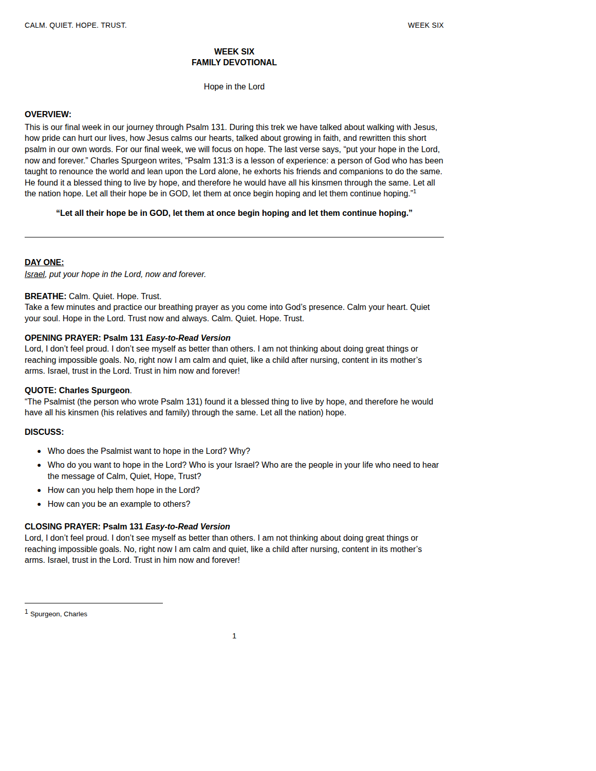CALM. QUIET. HOPE. TRUST. WEEK SIX
WEEK SIX
FAMILY DEVOTIONAL
Hope in the Lord
OVERVIEW:
This is our final week in our journey through Psalm 131. During this trek we have talked about walking with Jesus, how pride can hurt our lives, how Jesus calms our hearts, talked about growing in faith, and rewritten this short psalm in our own words. For our final week, we will focus on hope. The last verse says, “put your hope in the Lord, now and forever.” Charles Spurgeon writes, “Psalm 131:3 is a lesson of experience: a person of God who has been taught to renounce the world and lean upon the Lord alone, he exhorts his friends and companions to do the same. He found it a blessed thing to live by hope, and therefore he would have all his kinsmen through the same. Let all the nation hope. Let all their hope be in GOD, let them at once begin hoping and let them continue hoping.”1
“Let all their hope be in GOD, let them at once begin hoping and let them continue hoping.”
DAY ONE:
Israel, put your hope in the Lord, now and forever.
BREATHE: Calm. Quiet. Hope. Trust.
Take a few minutes and practice our breathing prayer as you come into God’s presence. Calm your heart. Quiet your soul. Hope in the Lord. Trust now and always. Calm. Quiet. Hope. Trust.
OPENING PRAYER: Psalm 131 Easy-to-Read Version
Lord, I don’t feel proud. I don’t see myself as better than others. I am not thinking about doing great things or reaching impossible goals. No, right now I am calm and quiet, like a child after nursing, content in its mother’s arms. Israel, trust in the Lord. Trust in him now and forever!
QUOTE: Charles Spurgeon.
“The Psalmist (the person who wrote Psalm 131) found it a blessed thing to live by hope, and therefore he would have all his kinsmen (his relatives and family) through the same. Let all the nation) hope.
DISCUSS:
Who does the Psalmist want to hope in the Lord? Why?
Who do you want to hope in the Lord? Who is your Israel? Who are the people in your life who need to hear the message of Calm, Quiet, Hope, Trust?
How can you help them hope in the Lord?
How can you be an example to others?
CLOSING PRAYER: Psalm 131 Easy-to-Read Version
Lord, I don’t feel proud. I don’t see myself as better than others. I am not thinking about doing great things or reaching impossible goals. No, right now I am calm and quiet, like a child after nursing, content in its mother’s arms. Israel, trust in the Lord. Trust in him now and forever!
1Spurgeon, Charles
1